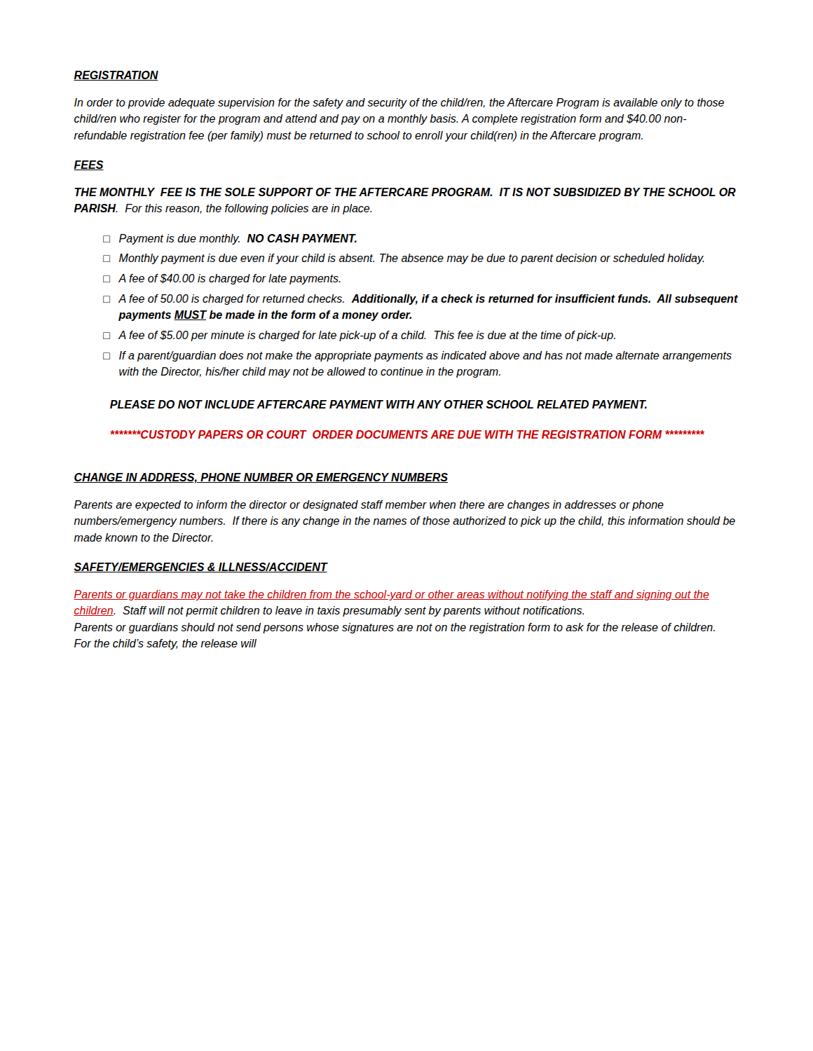REGISTRATION
In order to provide adequate supervision for the safety and security of the child/ren, the Aftercare Program is available only to those child/ren who register for the program and attend and pay on a monthly basis. A complete registration form and $40.00 non-refundable registration fee (per family) must be returned to school to enroll your child(ren) in the Aftercare program.
FEES
THE MONTHLY FEE IS THE SOLE SUPPORT OF THE AFTERCARE PROGRAM. IT IS NOT SUBSIDIZED BY THE SCHOOL OR PARISH. For this reason, the following policies are in place.
Payment is due monthly. NO CASH PAYMENT.
Monthly payment is due even if your child is absent. The absence may be due to parent decision or scheduled holiday.
A fee of $40.00 is charged for late payments.
A fee of 50.00 is charged for returned checks. Additionally, if a check is returned for insufficient funds. All subsequent payments MUST be made in the form of a money order.
A fee of $5.00 per minute is charged for late pick-up of a child. This fee is due at the time of pick-up.
If a parent/guardian does not make the appropriate payments as indicated above and has not made alternate arrangements with the Director, his/her child may not be allowed to continue in the program.
PLEASE DO NOT INCLUDE AFTERCARE PAYMENT WITH ANY OTHER SCHOOL RELATED PAYMENT.
*******CUSTODY PAPERS OR COURT ORDER DOCUMENTS ARE DUE WITH THE REGISTRATION FORM *********
CHANGE IN ADDRESS, PHONE NUMBER OR EMERGENCY NUMBERS
Parents are expected to inform the director or designated staff member when there are changes in addresses or phone numbers/emergency numbers. If there is any change in the names of those authorized to pick up the child, this information should be made known to the Director.
SAFETY/EMERGENCIES & ILLNESS/ACCIDENT
Parents or guardians may not take the children from the school-yard or other areas without notifying the staff and signing out the children. Staff will not permit children to leave in taxis presumably sent by parents without notifications.
Parents or guardians should not send persons whose signatures are not on the registration form to ask for the release of children. For the child’s safety, the release will